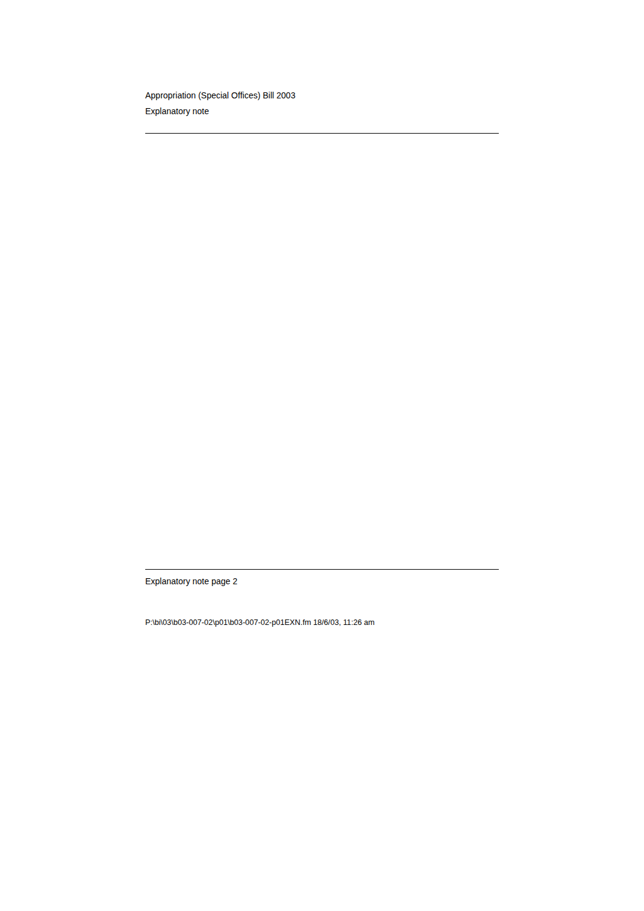Appropriation (Special Offices) Bill 2003
Explanatory note
Explanatory note page 2
P:\bi\03\b03-007-02\p01\b03-007-02-p01EXN.fm 18/6/03, 11:26 am